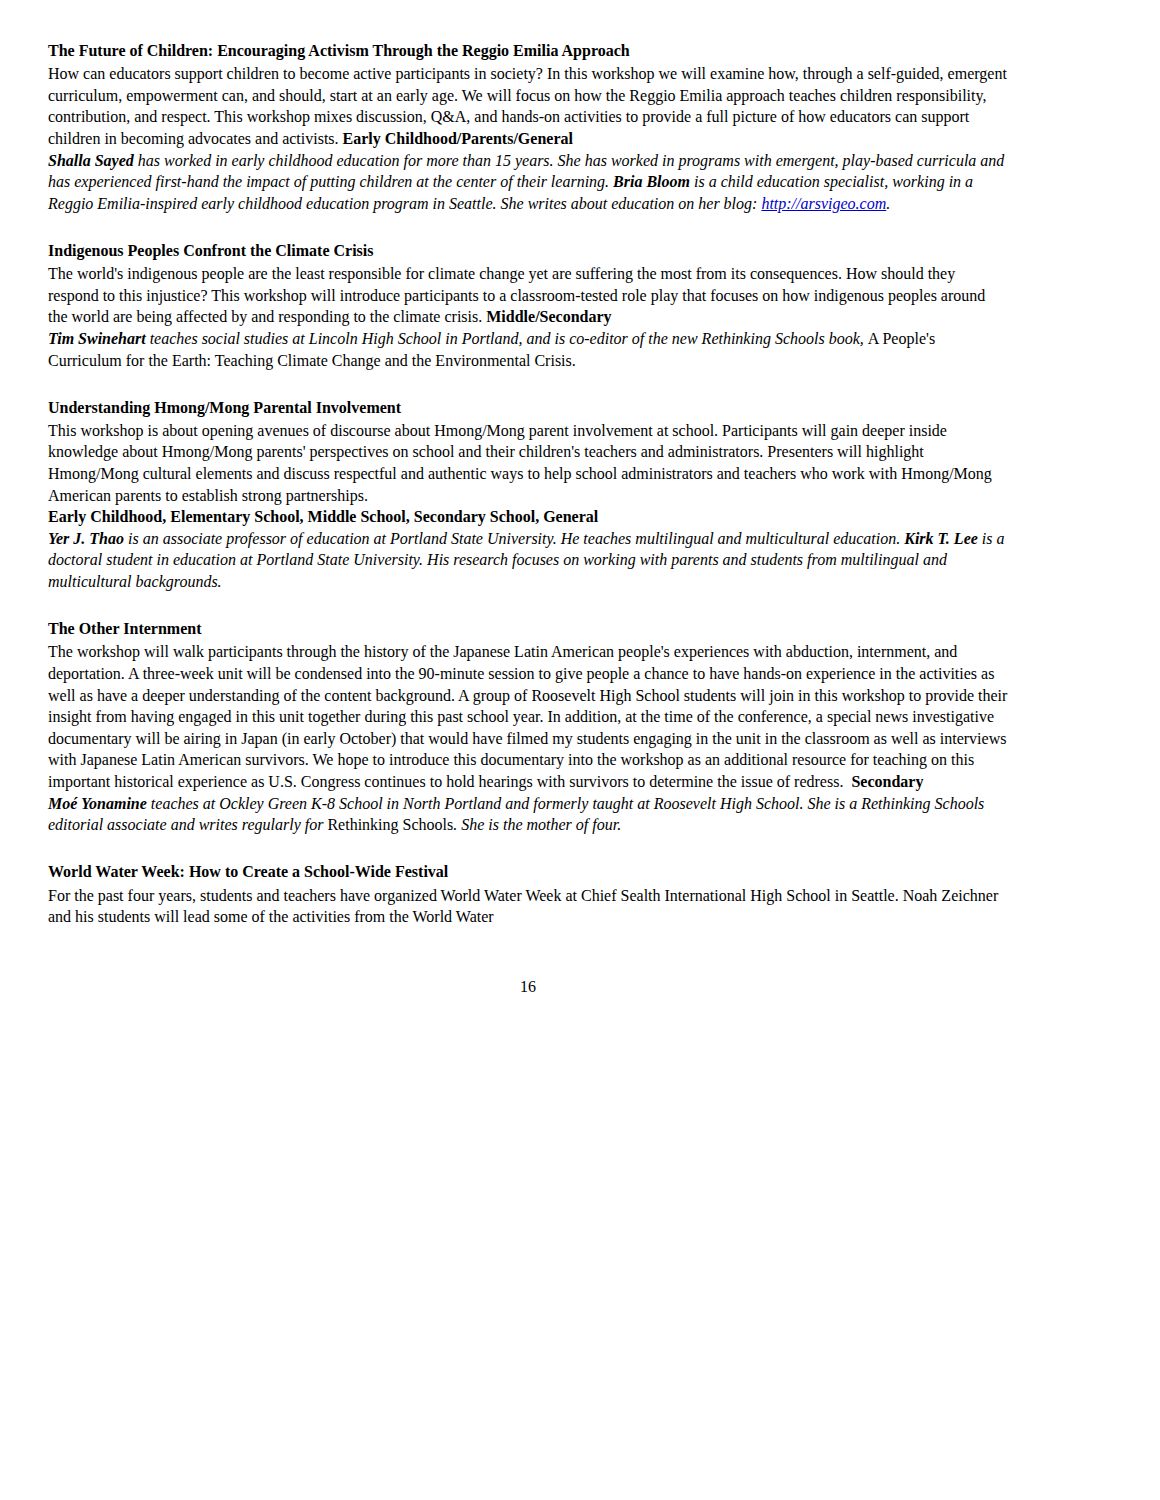The Future of Children: Encouraging Activism Through the Reggio Emilia Approach
How can educators support children to become active participants in society? In this workshop we will examine how, through a self-guided, emergent curriculum, empowerment can, and should, start at an early age. We will focus on how the Reggio Emilia approach teaches children responsibility, contribution, and respect. This workshop mixes discussion, Q&A, and hands-on activities to provide a full picture of how educators can support children in becoming advocates and activists. Early Childhood/Parents/General
Shalla Sayed has worked in early childhood education for more than 15 years. She has worked in programs with emergent, play-based curricula and has experienced first-hand the impact of putting children at the center of their learning. Bria Bloom is a child education specialist, working in a Reggio Emilia-inspired early childhood education program in Seattle. She writes about education on her blog: http://arsvigeo.com.
Indigenous Peoples Confront the Climate Crisis
The world's indigenous people are the least responsible for climate change yet are suffering the most from its consequences. How should they respond to this injustice? This workshop will introduce participants to a classroom-tested role play that focuses on how indigenous peoples around the world are being affected by and responding to the climate crisis. Middle/Secondary
Tim Swinehart teaches social studies at Lincoln High School in Portland, and is co-editor of the new Rethinking Schools book, A People's Curriculum for the Earth: Teaching Climate Change and the Environmental Crisis.
Understanding Hmong/Mong Parental Involvement
This workshop is about opening avenues of discourse about Hmong/Mong parent involvement at school. Participants will gain deeper inside knowledge about Hmong/Mong parents' perspectives on school and their children's teachers and administrators. Presenters will highlight Hmong/Mong cultural elements and discuss respectful and authentic ways to help school administrators and teachers who work with Hmong/Mong American parents to establish strong partnerships.
Early Childhood, Elementary School, Middle School, Secondary School, General
Yer J. Thao is an associate professor of education at Portland State University. He teaches multilingual and multicultural education. Kirk T. Lee is a doctoral student in education at Portland State University. His research focuses on working with parents and students from multilingual and multicultural backgrounds.
The Other Internment
The workshop will walk participants through the history of the Japanese Latin American people's experiences with abduction, internment, and deportation. A three-week unit will be condensed into the 90-minute session to give people a chance to have hands-on experience in the activities as well as have a deeper understanding of the content background. A group of Roosevelt High School students will join in this workshop to provide their insight from having engaged in this unit together during this past school year. In addition, at the time of the conference, a special news investigative documentary will be airing in Japan (in early October) that would have filmed my students engaging in the unit in the classroom as well as interviews with Japanese Latin American survivors. We hope to introduce this documentary into the workshop as an additional resource for teaching on this important historical experience as U.S. Congress continues to hold hearings with survivors to determine the issue of redress. Secondary
Moé Yonamine teaches at Ockley Green K-8 School in North Portland and formerly taught at Roosevelt High School. She is a Rethinking Schools editorial associate and writes regularly for Rethinking Schools. She is the mother of four.
World Water Week: How to Create a School-Wide Festival
For the past four years, students and teachers have organized World Water Week at Chief Sealth International High School in Seattle. Noah Zeichner and his students will lead some of the activities from the World Water
16